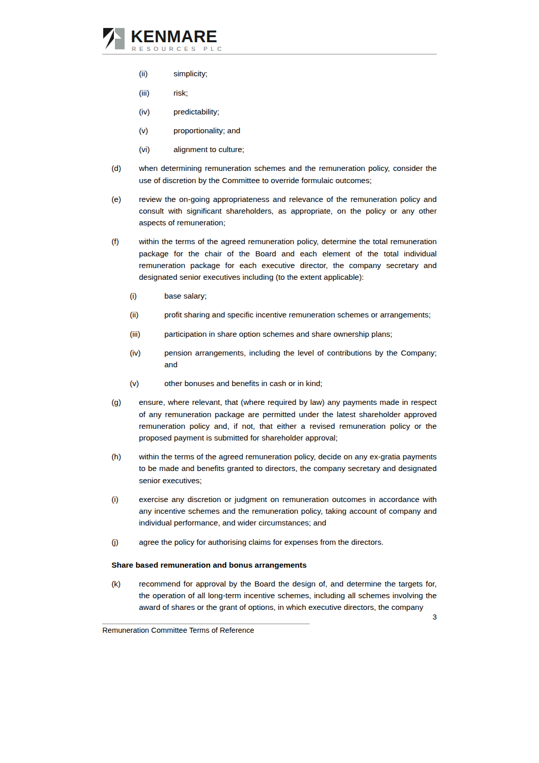KENMARE
RESOURCES PLC
(ii)
simplicity;
(iii)
risk;
(iv)
predictability;
(v)
proportionality; and
(vi)
alignment to culture;
(d)
when determining remuneration schemes and the remuneration policy, consider the use of discretion by the Committee to override formulaic outcomes;
(e)
review the on-going appropriateness and relevance of the remuneration policy and consult with significant shareholders, as appropriate, on the policy or any other aspects of remuneration;
(f)
within the terms of the agreed remuneration policy, determine the total remuneration package for the chair of the Board and each element of the total individual remuneration package for each executive director, the company secretary and designated senior executives including (to the extent applicable):
(i)
base salary;
(ii)
profit sharing and specific incentive remuneration schemes or arrangements;
(iii)
participation in share option schemes and share ownership plans;
(iv)
pension arrangements, including the level of contributions by the Company; and
(v)
other bonuses and benefits in cash or in kind;
(g)
ensure, where relevant, that (where required by law) any payments made in respect of any remuneration package are permitted under the latest shareholder approved remuneration policy and, if not, that either a revised remuneration policy or the proposed payment is submitted for shareholder approval;
(h)
within the terms of the agreed remuneration policy, decide on any ex-gratia payments to be made and benefits granted to directors, the company secretary and designated senior executives;
(i)
exercise any discretion or judgment on remuneration outcomes in accordance with any incentive schemes and the remuneration policy, taking account of company and individual performance, and wider circumstances; and
(j)
agree the policy for authorising claims for expenses from the directors.
Share based remuneration and bonus arrangements
(k)
recommend for approval by the Board the design of, and determine the targets for, the operation of all long-term incentive schemes, including all schemes involving the award of shares or the grant of options, in which executive directors, the company
3
Remuneration Committee Terms of Reference